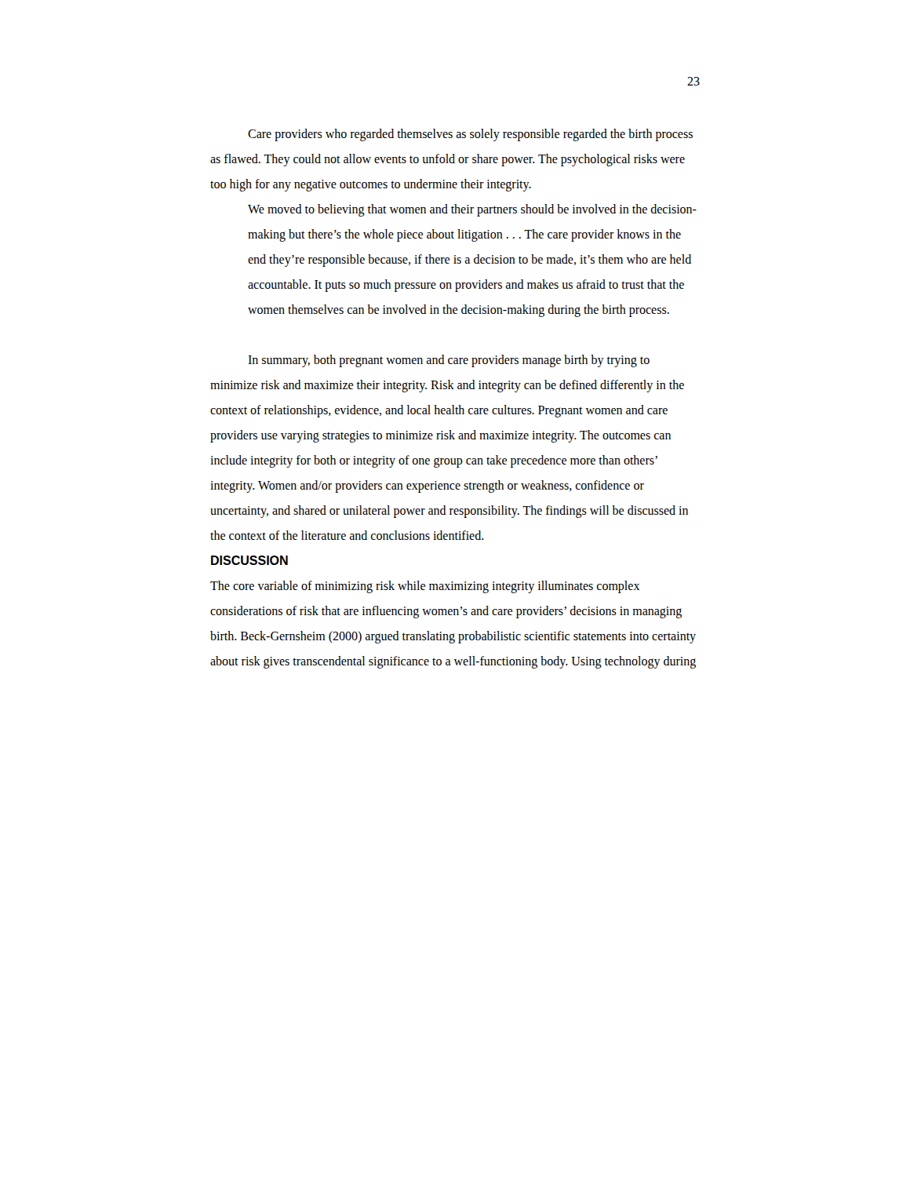23
Care providers who regarded themselves as solely responsible regarded the birth process as flawed. They could not allow events to unfold or share power. The psychological risks were too high for any negative outcomes to undermine their integrity.
We moved to believing that women and their partners should be involved in the decision-making but there’s the whole piece about litigation . . . The care provider knows in the end they’re responsible because, if there is a decision to be made, it’s them who are held accountable. It puts so much pressure on providers and makes us afraid to trust that the women themselves can be involved in the decision-making during the birth process.
In summary, both pregnant women and care providers manage birth by trying to minimize risk and maximize their integrity. Risk and integrity can be defined differently in the context of relationships, evidence, and local health care cultures. Pregnant women and care providers use varying strategies to minimize risk and maximize integrity. The outcomes can include integrity for both or integrity of one group can take precedence more than others’ integrity. Women and/or providers can experience strength or weakness, confidence or uncertainty, and shared or unilateral power and responsibility. The findings will be discussed in the context of the literature and conclusions identified.
Discussion
The core variable of minimizing risk while maximizing integrity illuminates complex considerations of risk that are influencing women’s and care providers’ decisions in managing birth. Beck-Gernsheim (2000) argued translating probabilistic scientific statements into certainty about risk gives transcendental significance to a well-functioning body. Using technology during